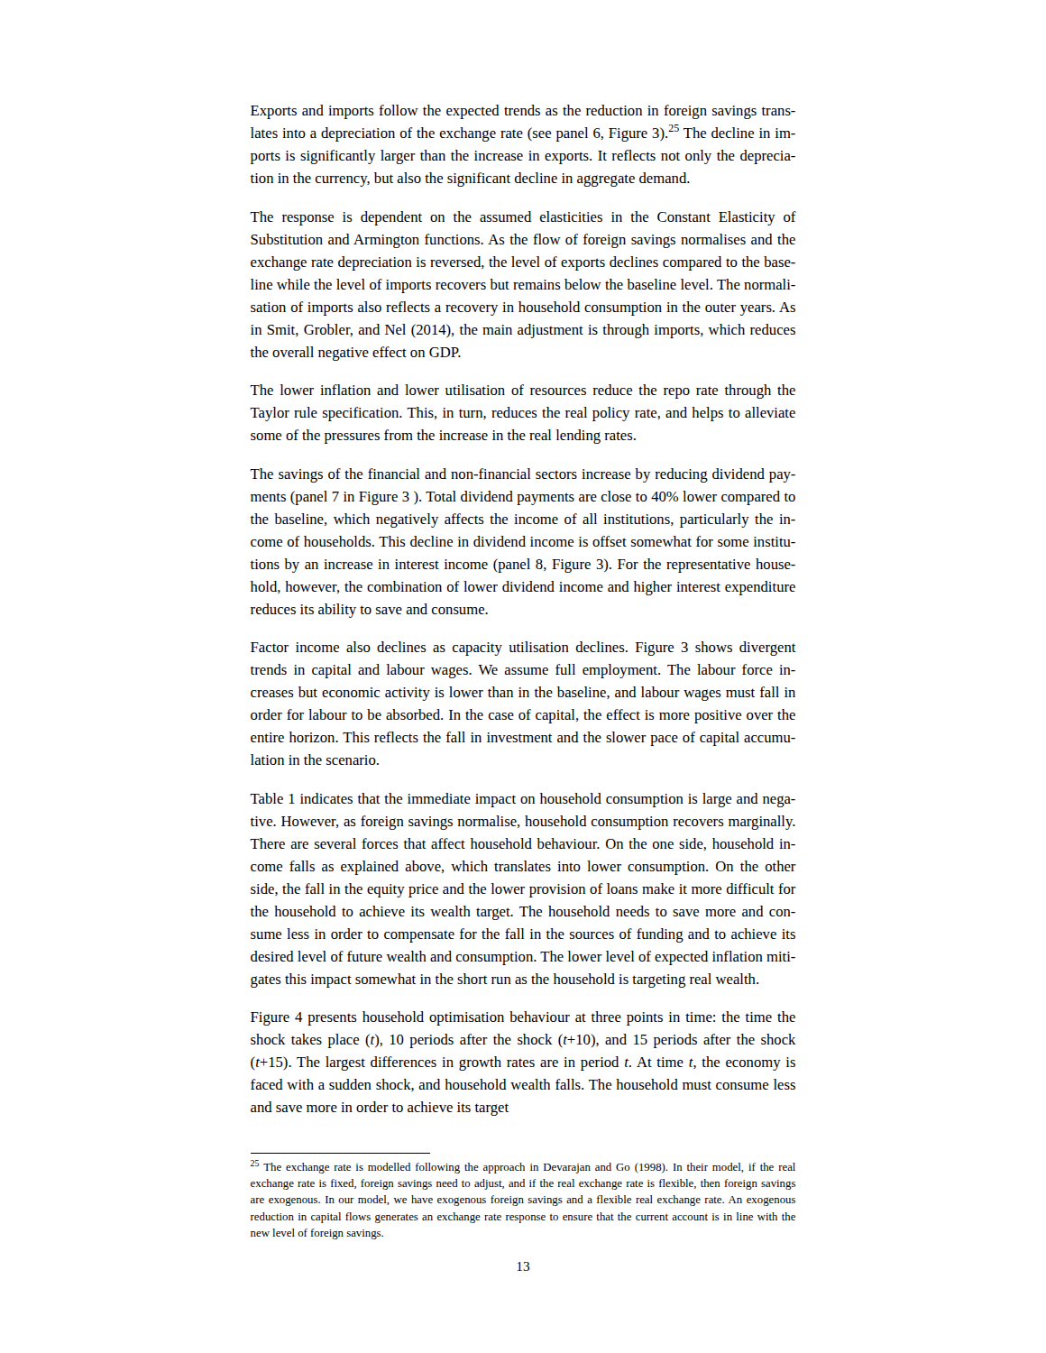Exports and imports follow the expected trends as the reduction in foreign savings translates into a depreciation of the exchange rate (see panel 6, Figure 3).25 The decline in imports is significantly larger than the increase in exports. It reflects not only the depreciation in the currency, but also the significant decline in aggregate demand.
The response is dependent on the assumed elasticities in the Constant Elasticity of Substitution and Armington functions. As the flow of foreign savings normalises and the exchange rate depreciation is reversed, the level of exports declines compared to the baseline while the level of imports recovers but remains below the baseline level. The normalisation of imports also reflects a recovery in household consumption in the outer years. As in Smit, Grobler, and Nel (2014), the main adjustment is through imports, which reduces the overall negative effect on GDP.
The lower inflation and lower utilisation of resources reduce the repo rate through the Taylor rule specification. This, in turn, reduces the real policy rate, and helps to alleviate some of the pressures from the increase in the real lending rates.
The savings of the financial and non-financial sectors increase by reducing dividend payments (panel 7 in Figure 3 ). Total dividend payments are close to 40% lower compared to the baseline, which negatively affects the income of all institutions, particularly the income of households. This decline in dividend income is offset somewhat for some institutions by an increase in interest income (panel 8, Figure 3). For the representative household, however, the combination of lower dividend income and higher interest expenditure reduces its ability to save and consume.
Factor income also declines as capacity utilisation declines. Figure 3 shows divergent trends in capital and labour wages. We assume full employment. The labour force increases but economic activity is lower than in the baseline, and labour wages must fall in order for labour to be absorbed. In the case of capital, the effect is more positive over the entire horizon. This reflects the fall in investment and the slower pace of capital accumulation in the scenario.
Table 1 indicates that the immediate impact on household consumption is large and negative. However, as foreign savings normalise, household consumption recovers marginally. There are several forces that affect household behaviour. On the one side, household income falls as explained above, which translates into lower consumption. On the other side, the fall in the equity price and the lower provision of loans make it more difficult for the household to achieve its wealth target. The household needs to save more and consume less in order to compensate for the fall in the sources of funding and to achieve its desired level of future wealth and consumption. The lower level of expected inflation mitigates this impact somewhat in the short run as the household is targeting real wealth.
Figure 4 presents household optimisation behaviour at three points in time: the time the shock takes place (t), 10 periods after the shock (t+10), and 15 periods after the shock (t+15). The largest differences in growth rates are in period t. At time t, the economy is faced with a sudden shock, and household wealth falls. The household must consume less and save more in order to achieve its target
25 The exchange rate is modelled following the approach in Devarajan and Go (1998). In their model, if the real exchange rate is fixed, foreign savings need to adjust, and if the real exchange rate is flexible, then foreign savings are exogenous. In our model, we have exogenous foreign savings and a flexible real exchange rate. An exogenous reduction in capital flows generates an exchange rate response to ensure that the current account is in line with the new level of foreign savings.
13